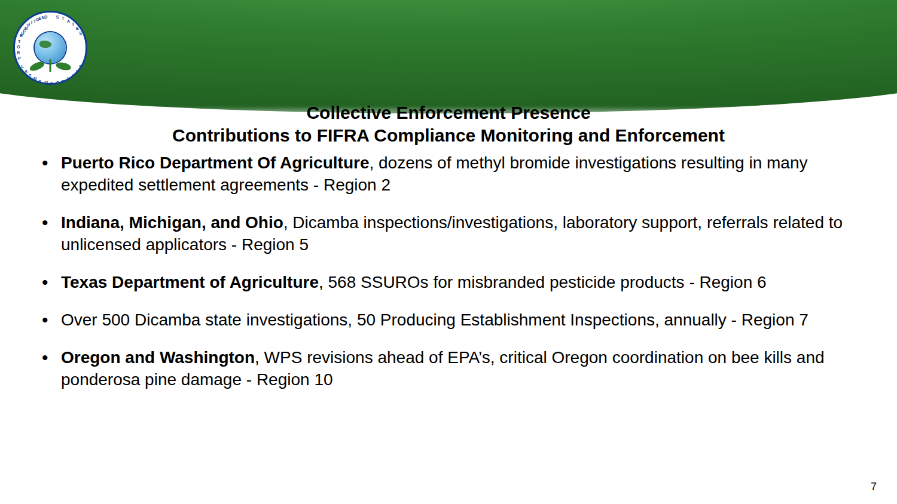U N I T E D S T A T E S E N V I R O N M E N T A L P R O T E C T I O N
Collective Enforcement Presence
Contributions to FIFRA Compliance Monitoring and Enforcement
Puerto Rico Department Of Agriculture, dozens of methyl bromide investigations resulting in many expedited settlement agreements - Region 2
Indiana, Michigan, and Ohio, Dicamba inspections/investigations, laboratory support, referrals related to unlicensed applicators - Region 5
Texas Department of Agriculture, 568 SSUROs for misbranded pesticide products - Region 6
Over 500 Dicamba state investigations, 50 Producing Establishment Inspections, annually - Region 7
Oregon and Washington, WPS revisions ahead of EPA’s, critical Oregon coordination on bee kills and ponderosa pine damage - Region 10
7